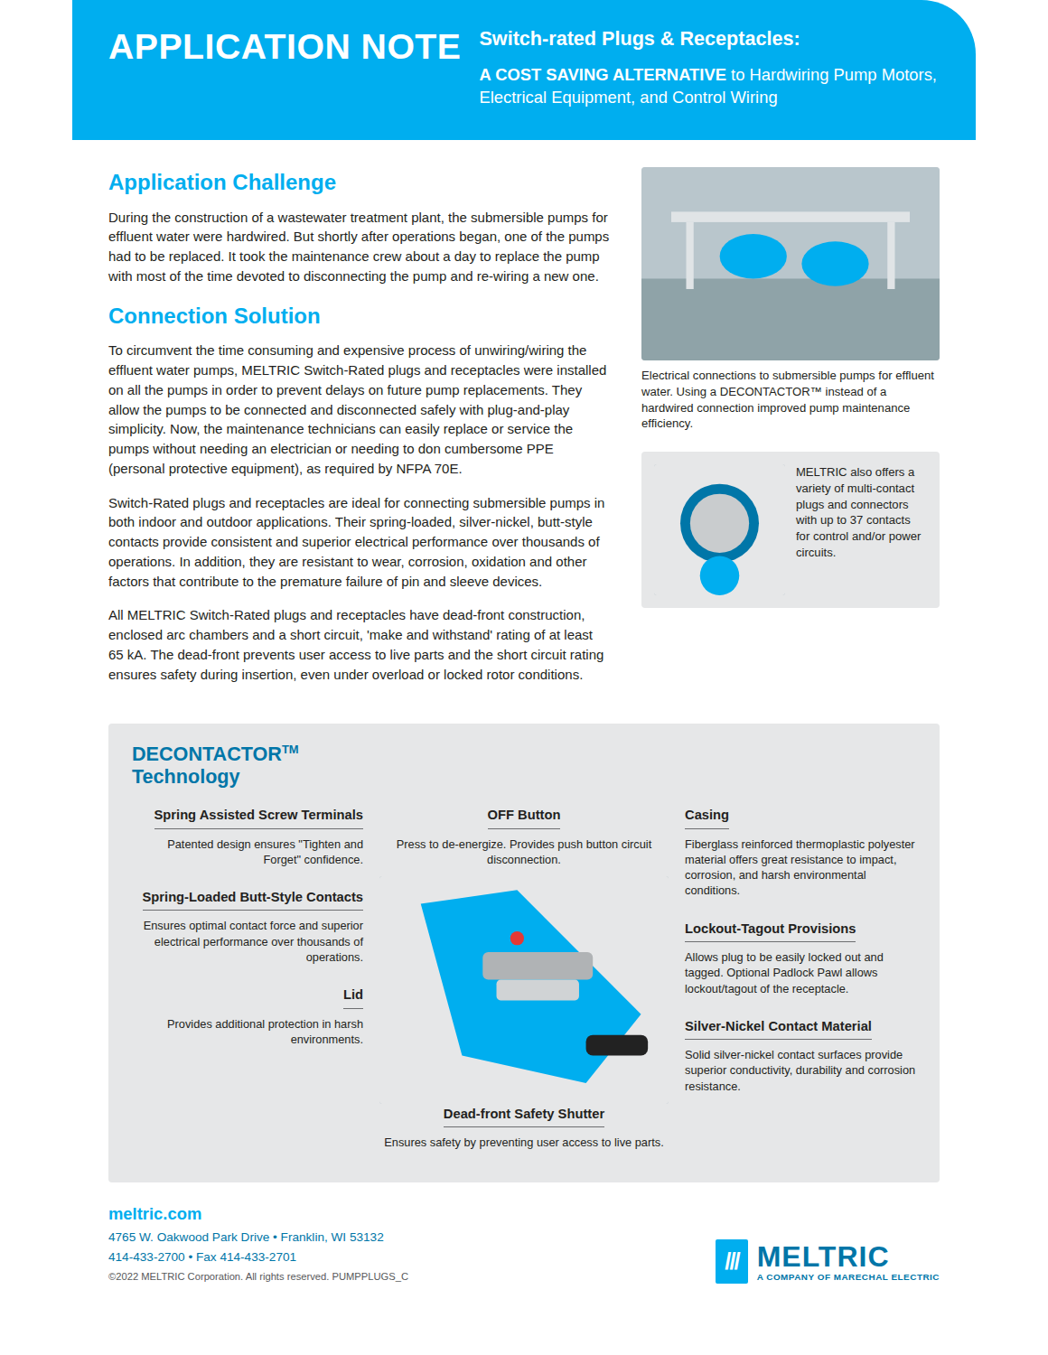APPLICATION NOTE
Switch-rated Plugs & Receptacles:
A COST SAVING ALTERNATIVE to Hardwiring Pump Motors, Electrical Equipment, and Control Wiring
Application Challenge
During the construction of a wastewater treatment plant, the submersible pumps for effluent water were hardwired. But shortly after operations began, one of the pumps had to be replaced. It took the maintenance crew about a day to replace the pump with most of the time devoted to disconnecting the pump and re-wiring a new one.
Connection Solution
To circumvent the time consuming and expensive process of unwiring/wiring the effluent water pumps, MELTRIC Switch-Rated plugs and receptacles were installed on all the pumps in order to prevent delays on future pump replacements. They allow the pumps to be connected and disconnected safely with plug-and-play simplicity. Now, the maintenance technicians can easily replace or service the pumps without needing an electrician or needing to don cumbersome PPE (personal protective equipment), as required by NFPA 70E.
Switch-Rated plugs and receptacles are ideal for connecting submersible pumps in both indoor and outdoor applications. Their spring-loaded, silver-nickel, butt-style contacts provide consistent and superior electrical performance over thousands of operations. In addition, they are resistant to wear, corrosion, oxidation and other factors that contribute to the premature failure of pin and sleeve devices.
All MELTRIC Switch-Rated plugs and receptacles have dead-front construction, enclosed arc chambers and a short circuit, 'make and withstand' rating of at least 65 kA. The dead-front prevents user access to live parts and the short circuit rating ensures safety during insertion, even under overload or locked rotor conditions.
Electrical connections to submersible pumps for effluent water. Using a DECONTACTOR™ instead of a hardwired connection improved pump maintenance efficiency.
MELTRIC also offers a variety of multi-contact plugs and connectors with up to 37 contacts for control and/or power circuits.
DECONTACTORTM
Technology
Spring Assisted Screw Terminals
Patented design ensures "Tighten and Forget" confidence.
Spring-Loaded Butt-Style Contacts
Ensures optimal contact force and superior electrical performance over thousands of operations.
Lid
Provides additional protection in harsh environments.
OFF Button
Press to de-energize. Provides push button circuit disconnection.
Dead-front Safety Shutter
Ensures safety by preventing user access to live parts.
Casing
Fiberglass reinforced thermoplastic polyester material offers great resistance to impact, corrosion, and harsh environmental conditions.
Lockout-Tagout Provisions
Allows plug to be easily locked out and tagged. Optional Padlock Pawl allows lockout/tagout of the receptacle.
Silver-Nickel Contact Material
Solid silver-nickel contact surfaces provide superior conductivity, durability and corrosion resistance.
meltric.com
4765 W. Oakwood Park Drive • Franklin, WI 53132
414-433-2700 • Fax 414-433-2701
©2022 MELTRIC Corporation. All rights reserved. PUMPPLUGS_C
///
MELTRIC
A COMPANY OF MARECHAL ELECTRIC